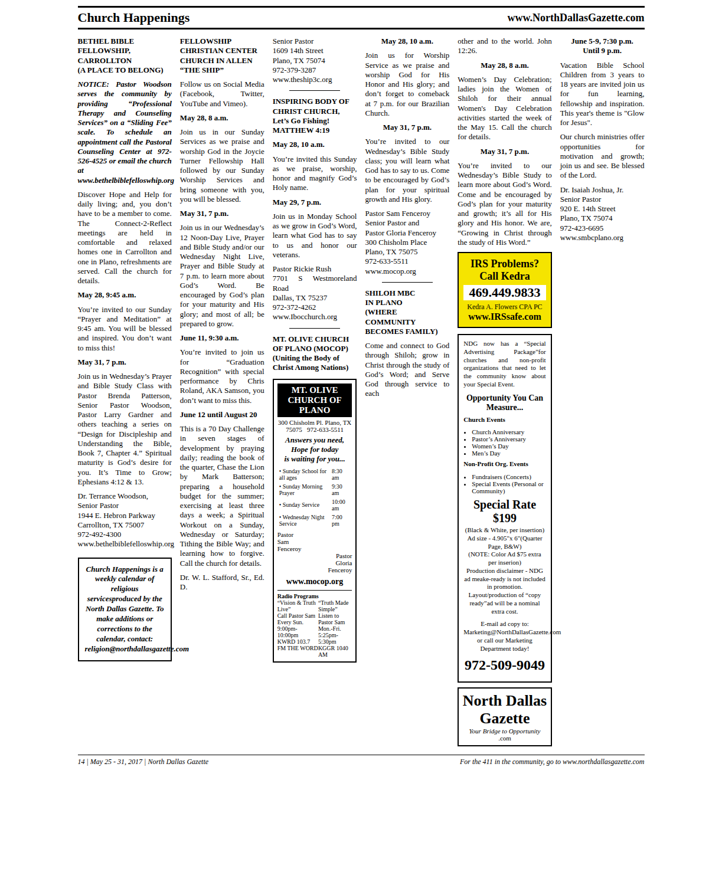Church Happenings
www.NorthDallasGazette.com
BETHEL BIBLE
FELLOWSHIP,
CARROLLTON
(A PLACE TO BELONG)
NOTICE: Pastor Woodson serves the community by providing “Professional Therapy and Counseling Services” on a “Sliding Fee” scale. To schedule an appointment call the Pastoral Counseling Center at 972-526-4525 or email the church at www.bethelbiblefelloswhip.org
Discover Hope and Help for daily living; and, you don’t have to be a member to come. The Connect-2-Reflect meetings are held in comfortable and relaxed homes one in Carrollton and one in Plano, refreshments are served. Call the church for details.
May 28, 9:45 a.m.
You’re invited to our Sunday “Prayer and Meditation” at 9:45 am. You will be blessed and inspired. You don’t want to miss this!
May 31, 7 p.m.
Join us in Wednesday’s Prayer and Bible Study Class with Pastor Brenda Patterson, Senior Pastor Woodson, Pastor Larry Gardner and others teaching a series on “Design for Discipleship and Understanding the Bible, Book 7, Chapter 4.” Spiritual maturity is God’s desire for you. It’s Time to Grow; Ephesians 4:12 & 13.
Dr. Terrance Woodson,
Senior Pastor
1944 E. Hebron Parkway
Carrollton, TX 75007
972-492-4300
www.bethelbiblefelloswhip.org
Church Happenings is a weekly calendar of religious servicesproduced by the North Dallas Gazette. To make additions or corrections to the calendar, contact:
religion@northdallasgazette.com
FELLOWSHIP
CHRISTIAN CENTER
CHURCH IN ALLEN
“THE SHIP”
Follow us on Social Media (Facebook, Twitter, YouTube and Vimeo).
May 28, 8 a.m.
Join us in our Sunday Services as we praise and worship God in the Joycie Turner Fellowship Hall followed by our Sunday Worship Services and bring someone with you, you will be blessed.
May 31, 7 p.m.
Join us in our Wednesday’s 12 Noon-Day Live, Prayer and Bible Study and/or our Wednesday Night Live, Prayer and Bible Study at 7 p.m. to learn more about God’s Word. Be encouraged by God’s plan for your maturity and His glory; and most of all; be prepared to grow.
June 11, 9:30 a.m.
You’re invited to join us for “Graduation Recognition” with special performance by Chris Roland, AKA Samson, you don’t want to miss this.
June 12 until August 20
This is a 70 Day Challenge in seven stages of development by praying daily; reading the book of the quarter, Chase the Lion by Mark Batterson; preparing a household budget for the summer; exercising at least three days a week; a Spiritual Workout on a Sunday, Wednesday or Saturday; Tithing the Bible Way; and learning how to forgive. Call the church for details.
Dr. W. L. Stafford, Sr., Ed. D.
Senior Pastor
1609 14th Street
Plano, TX 75074
972-379-3287
www.theship3c.org
INSPIRING BODY OF
CHRIST CHURCH,
Let’s Go Fishing!
MATTHEW 4:19
May 28, 10 a.m.
You’re invited this Sunday as we praise, worship, honor and magnify God’s Holy name.
May 29, 7 p.m.
Join us in Monday School as we grow in God’s Word, learn what God has to say to us and honor our veterans.
Pastor Rickie Rush
7701 S Westmoreland Road
Dallas, TX 75237
972-372-4262
www.Ibocchurch.org
MT. OLIVE CHURCH
OF PLANO (MOCOP)
(Uniting the Body of
Christ Among Nations)
MT. OLIVE CHURCH OF PLANO
300 Chisholm Pl. Plano, TX 75075 972-633-5511
Answers you need, Hope for today
is waiting for you...
| • Sunday School for all ages | 8:30 am |
| • Sunday Morning Prayer | 9:30 am |
| • Sunday Service | 10:00 am |
| • Wednesday Night Service | 7:00 pm |
Pastor
Sam
Fenceroy
Pastor
Gloria
Fenceroy
www.mocop.org
Radio Programs
“Vision & Truth Live”
Call Pastor Sam
Every Sun. 9:00pm-10:00pm
KWRD 103.7 FM THE WORD
“Truth Made Simple”
Listen to Pastor Sam
Mon.-Fri. 5:25pm-5:30pm
KGGR 1040 AM
May 28, 10 a.m.
Join us for Worship Service as we praise and worship God for His Honor and His glory; and don’t forget to comeback at 7 p.m. for our Brazilian Church.
May 31, 7 p.m.
You’re invited to our Wednesday’s Bible Study class; you will learn what God has to say to us. Come to be encouraged by God’s plan for your spiritual growth and His glory.
Pastor Sam Fenceroy
Senior Pastor and
Pastor Gloria Fenceroy
300 Chisholm Place
Plano, TX 75075
972-633-5511
www.mocop.org
SHILOH MBC
IN PLANO
(WHERE COMMUNITY
BECOMES FAMILY)
Come and connect to God through Shiloh; grow in Christ through the study of God’s Word; and Serve God through service to each
other and to the world. John 12:26.
May 28, 8 a.m.
Women’s Day Celebration; ladies join the Women of Shiloh for their annual Women's Day Celebration activities started the week of the May 15. Call the church for details.
May 31, 7 p.m.
You’re invited to our Wednesday’s Bible Study to learn more about God’s Word. Come and be encouraged by God’s plan for your maturity and growth; it’s all for His glory and His honor. We are, “Growing in Christ through the study of His Word.”
IRS Problems?
Call Kedra
469.449.9833
Kedra A. Flowers CPA PC
www.IRSsafe.com
NDG now has a “Special Advertising Package”for churches and non-profit organizations that need to let the community know about your Special Event.
Opportunity You Can Measure...
Church Events
Church Anniversary
Pastor’s Anniversary
Women’s Day
Men’s Day
Non-Profit Org. Events
Fundraisers (Concerts)
Special Events (Personal or Community)
Special Rate $199
(Black & White, per insertion)
Ad size - 4.905"x 6"(Quarter Page, B&W)
(NOTE: Color Ad $75 extra per inserion)
Production disclaimer - NDG ad meake-ready is not included in promotion.
Layout/production of “copy ready”ad will be a nominal extra cost.
E-mail ad copy to:
Marketing@NorthDallasGazette.com
or call our Marketing Department today!
972-509-9049
North Dallas Gazette
Your Bridge to Opportunity
.com
June 5-9, 7:30 p.m.
Until 9 p.m.
Vacation Bible School Children from 3 years to 18 years are invited join us for fun learning, fellowship and inspiration. This year's theme is "Glow for Jesus".
Our church ministries offer opportunities for motivation and growth; join us and see. Be blessed of the Lord.
Dr. Isaiah Joshua, Jr.
Senior Pastor
920 E. 14th Street
Plano, TX 75074
972-423-6695
www.smbcplano.org
14 | May 25 - 31, 2017 | North Dallas Gazette
For the 411 in the community, go to www.northdallasgazette.com